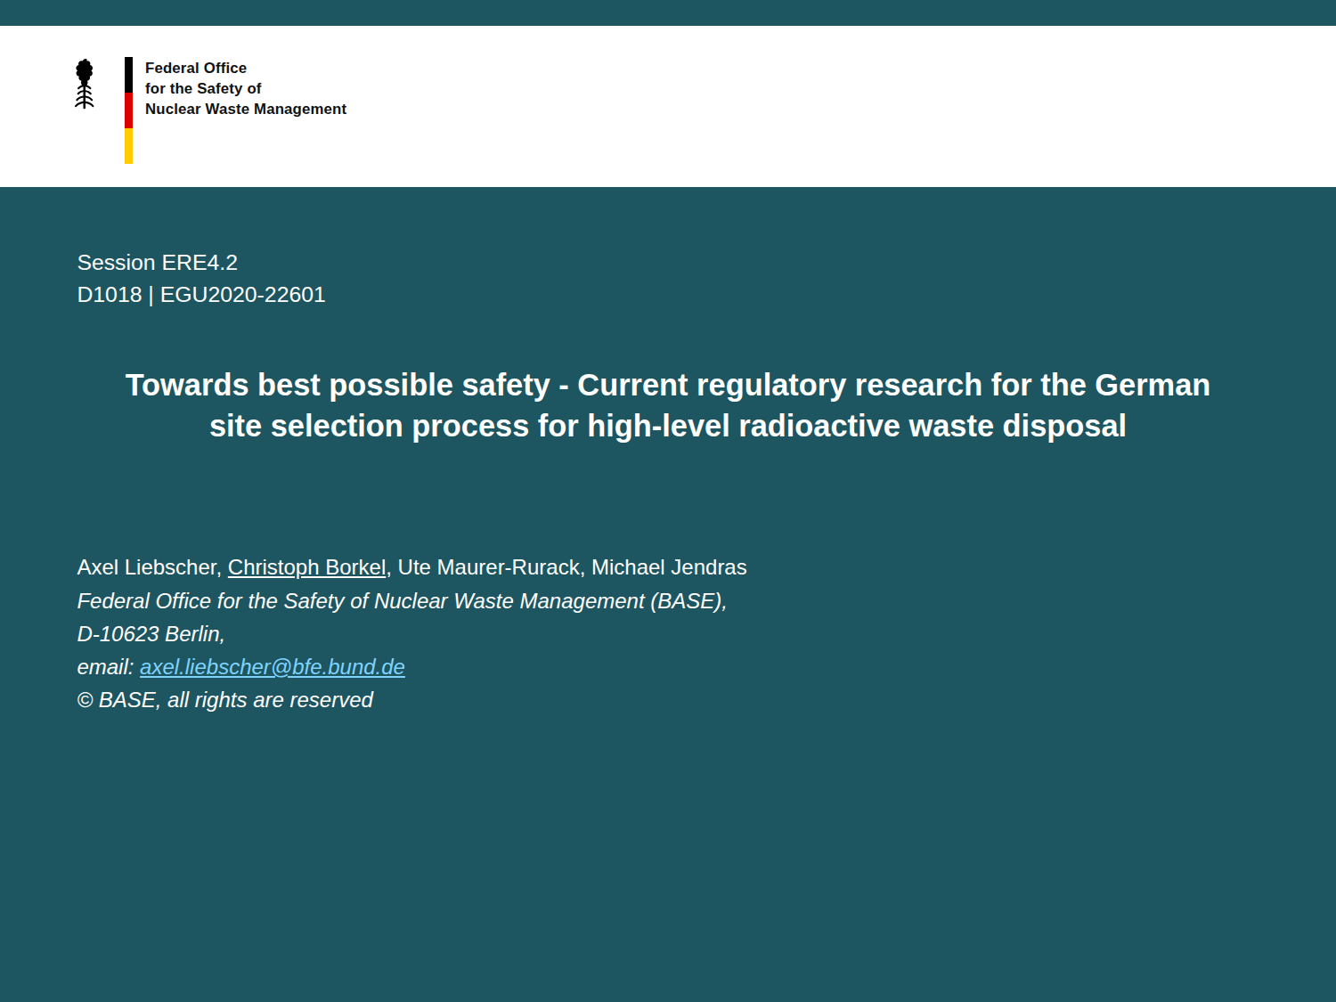Federal Office
for the Safety of
Nuclear Waste Management
Session ERE4.2
D1018 | EGU2020-22601
Towards best possible safety - Current regulatory research for the German site selection process for high-level radioactive waste disposal
Axel Liebscher, Christoph Borkel, Ute Maurer-Rurack, Michael Jendras
Federal Office for the Safety of Nuclear Waste Management (BASE),
D-10623 Berlin,
email: axel.liebscher@bfe.bund.de
© BASE, all rights are reserved